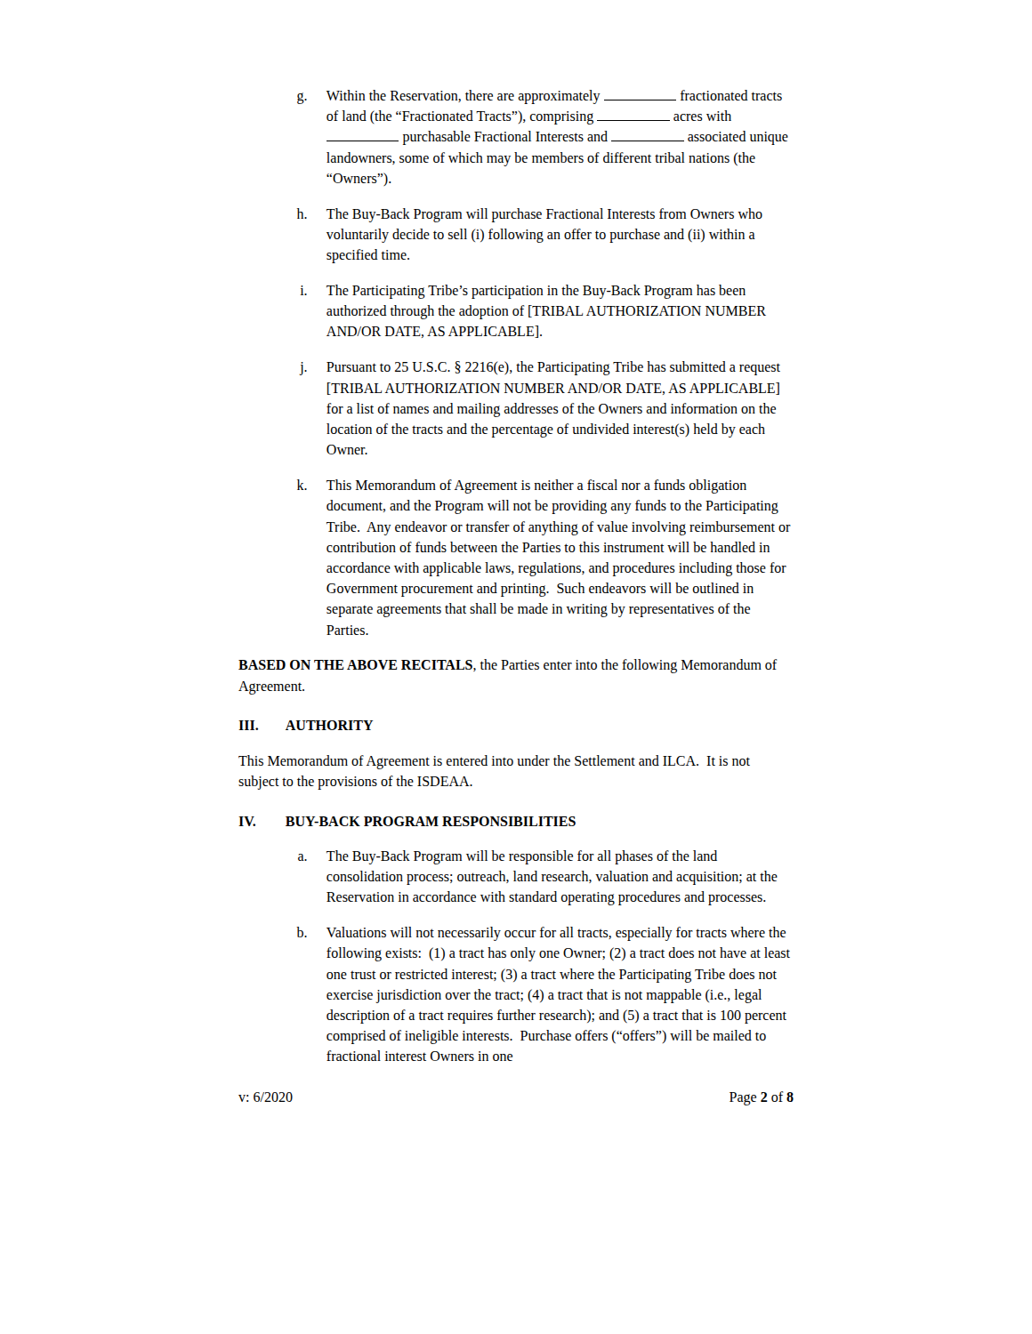Within the Reservation, there are approximately fractionated tracts of land (the “Fractionated Tracts”), comprising acres with purchasable Fractional Interests and associated unique landowners, some of which may be members of different tribal nations (the “Owners”).
The Buy-Back Program will purchase Fractional Interests from Owners who voluntarily decide to sell (i) following an offer to purchase and (ii) within a specified time.
The Participating Tribe’s participation in the Buy-Back Program has been authorized through the adoption of [TRIBAL AUTHORIZATION NUMBER AND/OR DATE, AS APPLICABLE].
Pursuant to 25 U.S.C. § 2216(e), the Participating Tribe has submitted a request [TRIBAL AUTHORIZATION NUMBER AND/OR DATE, AS APPLICABLE] for a list of names and mailing addresses of the Owners and information on the location of the tracts and the percentage of undivided interest(s) held by each Owner.
This Memorandum of Agreement is neither a fiscal nor a funds obligation document, and the Program will not be providing any funds to the Participating Tribe. Any endeavor or transfer of anything of value involving reimbursement or contribution of funds between the Parties to this instrument will be handled in accordance with applicable laws, regulations, and procedures including those for Government procurement and printing. Such endeavors will be outlined in separate agreements that shall be made in writing by representatives of the Parties.
BASED ON THE ABOVE RECITALS, the Parties enter into the following Memorandum of Agreement.
III. Authority
This Memorandum of Agreement is entered into under the Settlement and ILCA. It is not subject to the provisions of the ISDEAA.
IV. Buy-Back Program Responsibilities
The Buy-Back Program will be responsible for all phases of the land consolidation process; outreach, land research, valuation and acquisition; at the Reservation in accordance with standard operating procedures and processes.
Valuations will not necessarily occur for all tracts, especially for tracts where the following exists: (1) a tract has only one Owner; (2) a tract does not have at least one trust or restricted interest; (3) a tract where the Participating Tribe does not exercise jurisdiction over the tract; (4) a tract that is not mappable (i.e., legal description of a tract requires further research); and (5) a tract that is 100 percent comprised of ineligible interests. Purchase offers (“offers”) will be mailed to fractional interest Owners in one
v: 6/2020 Page 2 of 8